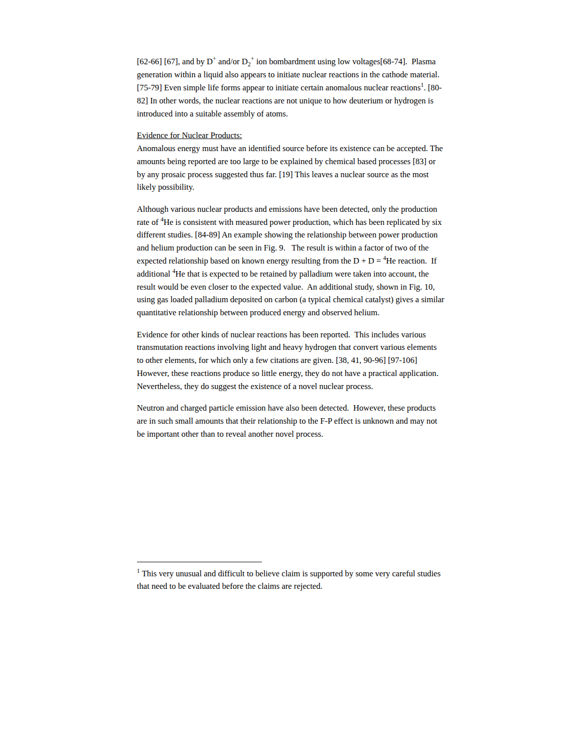[62-66] [67], and by D+ and/or D2+ ion bombardment using low voltages[68-74]. Plasma generation within a liquid also appears to initiate nuclear reactions in the cathode material. [75-79] Even simple life forms appear to initiate certain anomalous nuclear reactions1. [80-82] In other words, the nuclear reactions are not unique to how deuterium or hydrogen is introduced into a suitable assembly of atoms.
Evidence for Nuclear Products:
Anomalous energy must have an identified source before its existence can be accepted. The amounts being reported are too large to be explained by chemical based processes [83] or by any prosaic process suggested thus far. [19] This leaves a nuclear source as the most likely possibility.
Although various nuclear products and emissions have been detected, only the production rate of 4He is consistent with measured power production, which has been replicated by six different studies. [84-89] An example showing the relationship between power production and helium production can be seen in Fig. 9. The result is within a factor of two of the expected relationship based on known energy resulting from the D + D = 4He reaction. If additional 4He that is expected to be retained by palladium were taken into account, the result would be even closer to the expected value. An additional study, shown in Fig. 10, using gas loaded palladium deposited on carbon (a typical chemical catalyst) gives a similar quantitative relationship between produced energy and observed helium.
Evidence for other kinds of nuclear reactions has been reported. This includes various transmutation reactions involving light and heavy hydrogen that convert various elements to other elements, for which only a few citations are given. [38, 41, 90-96] [97-106] However, these reactions produce so little energy, they do not have a practical application. Nevertheless, they do suggest the existence of a novel nuclear process.
Neutron and charged particle emission have also been detected. However, these products are in such small amounts that their relationship to the F-P effect is unknown and may not be important other than to reveal another novel process.
1 This very unusual and difficult to believe claim is supported by some very careful studies that need to be evaluated before the claims are rejected.